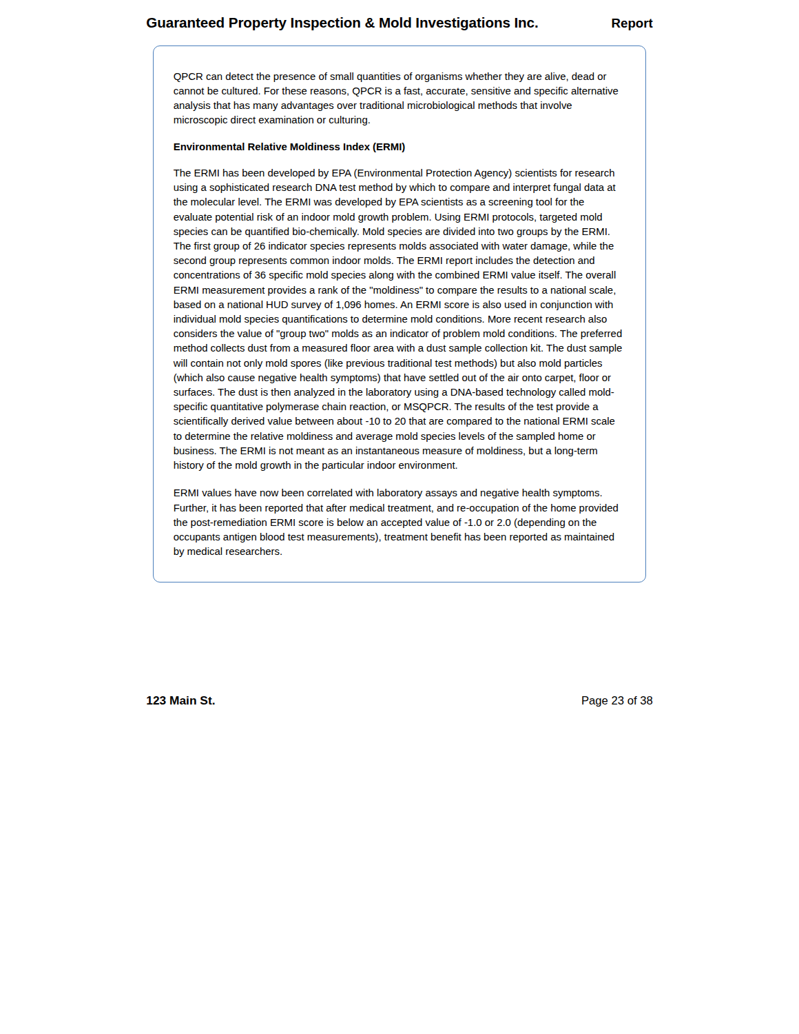Guaranteed Property Inspection & Mold Investigations Inc. Report
QPCR can detect the presence of small quantities of organisms whether they are alive, dead or cannot be cultured. For these reasons, QPCR is a fast, accurate, sensitive and specific alternative analysis that has many advantages over traditional microbiological methods that involve microscopic direct examination or culturing.
Environmental Relative Moldiness Index (ERMI)
The ERMI has been developed by EPA (Environmental Protection Agency) scientists for research using a sophisticated research DNA test method by which to compare and interpret fungal data at the molecular level. The ERMI was developed by EPA scientists as a screening tool for the evaluate potential risk of an indoor mold growth problem. Using ERMI protocols, targeted mold species can be quantified bio-chemically. Mold species are divided into two groups by the ERMI. The first group of 26 indicator species represents molds associated with water damage, while the second group represents common indoor molds. The ERMI report includes the detection and concentrations of 36 specific mold species along with the combined ERMI value itself. The overall ERMI measurement provides a rank of the "moldiness" to compare the results to a national scale, based on a national HUD survey of 1,096 homes. An ERMI score is also used in conjunction with individual mold species quantifications to determine mold conditions. More recent research also considers the value of "group two" molds as an indicator of problem mold conditions. The preferred method collects dust from a measured floor area with a dust sample collection kit. The dust sample will contain not only mold spores (like previous traditional test methods) but also mold particles (which also cause negative health symptoms) that have settled out of the air onto carpet, floor or surfaces. The dust is then analyzed in the laboratory using a DNA-based technology called mold-specific quantitative polymerase chain reaction, or MSQPCR. The results of the test provide a scientifically derived value between about -10 to 20 that are compared to the national ERMI scale to determine the relative moldiness and average mold species levels of the sampled home or business. The ERMI is not meant as an instantaneous measure of moldiness, but a long-term history of the mold growth in the particular indoor environment.
ERMI values have now been correlated with laboratory assays and negative health symptoms. Further, it has been reported that after medical treatment, and re-occupation of the home provided the post-remediation ERMI score is below an accepted value of -1.0 or 2.0 (depending on the occupants antigen blood test measurements), treatment benefit has been reported as maintained by medical researchers.
123 Main St. Page 23 of 38